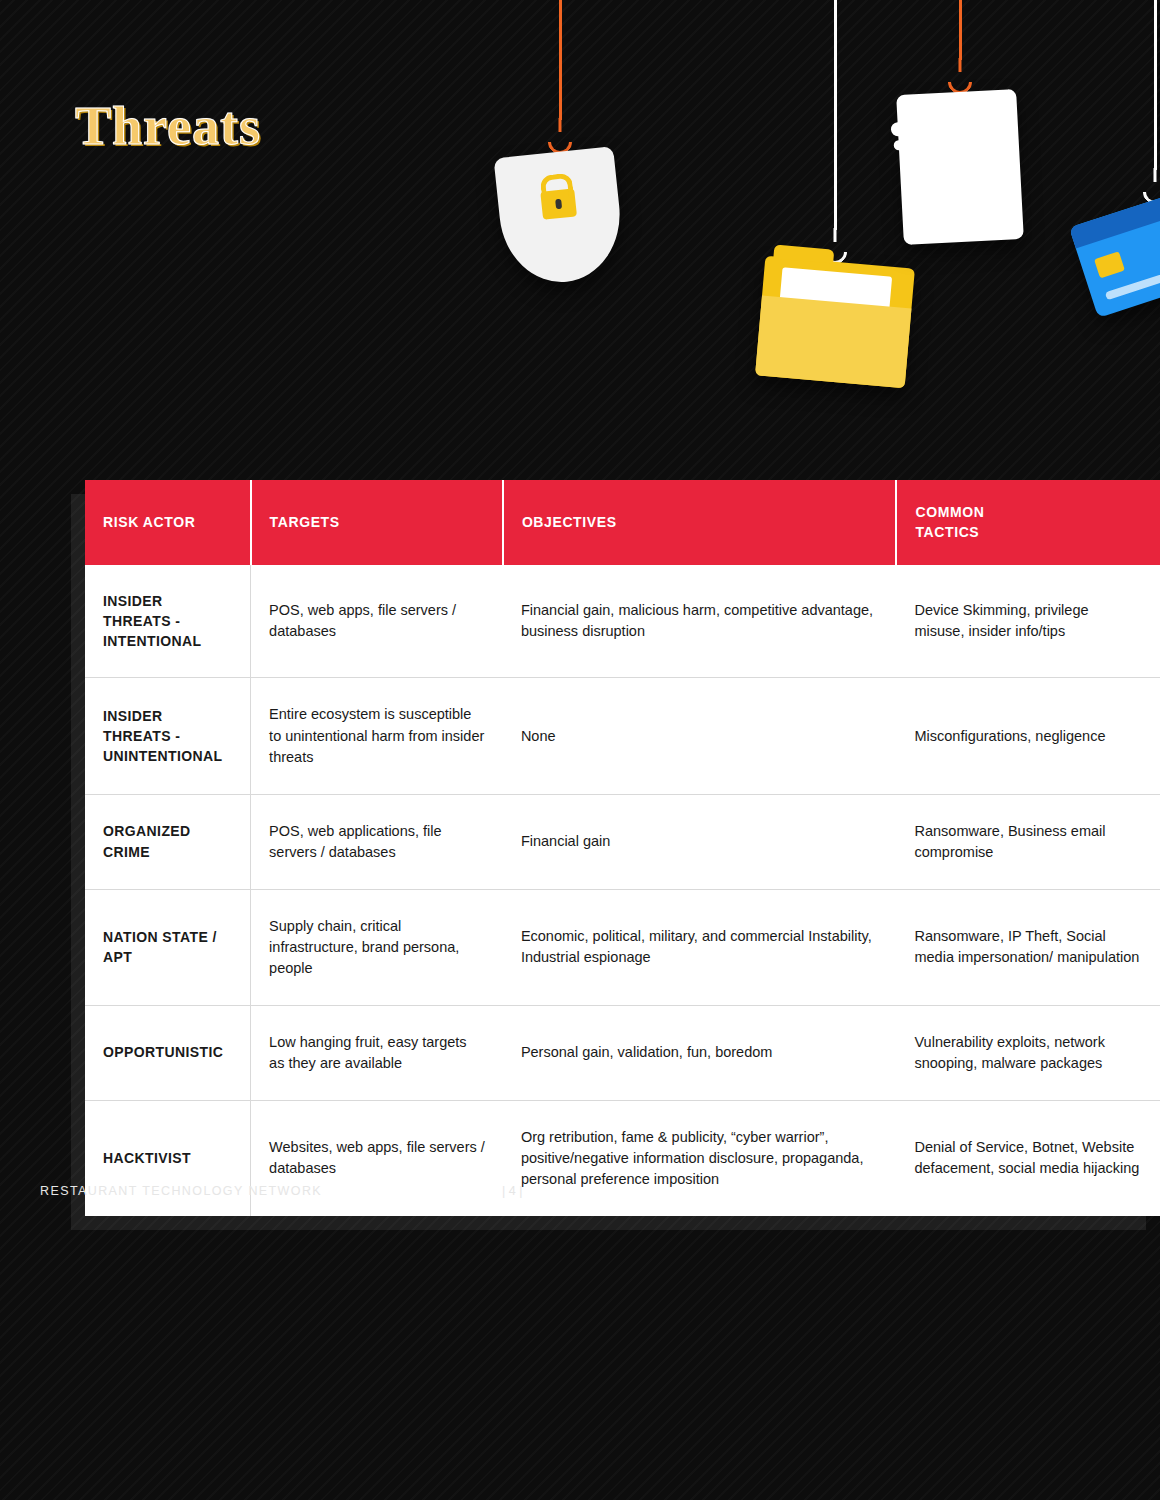Threats
| Risk Actor | Targets | Objectives | Common Tactics |
| --- | --- | --- | --- |
| Insider Threats - Intentional | POS, web apps, file servers / databases | Financial gain, malicious harm, competitive advantage, business disruption | Device Skimming, privilege misuse, insider info/tips |
| Insider Threats - Unintentional | Entire ecosystem is susceptible to unintentional harm from insider threats | None | Misconfigurations, negligence |
| Organized Crime | POS, web applications, file servers / databases | Financial gain | Ransomware, Business email compromise |
| Nation State / APT | Supply chain, critical infrastructure, brand persona, people | Economic, political, military, and commercial Instability, Industrial espionage | Ransomware, IP Theft, Social media impersonation/ manipulation |
| Opportunistic | Low hanging fruit, easy targets as they are available | Personal gain, validation, fun, boredom | Vulnerability exploits, network snooping, malware packages |
| Hacktivist | Websites, web apps, file servers / databases | Org retribution, fame & publicity, “cyber warrior”, positive/negative information disclosure, propaganda, personal preference imposition | Denial of Service, Botnet, Website defacement, social media hijacking |
Restaurant Technology Network | 4 |